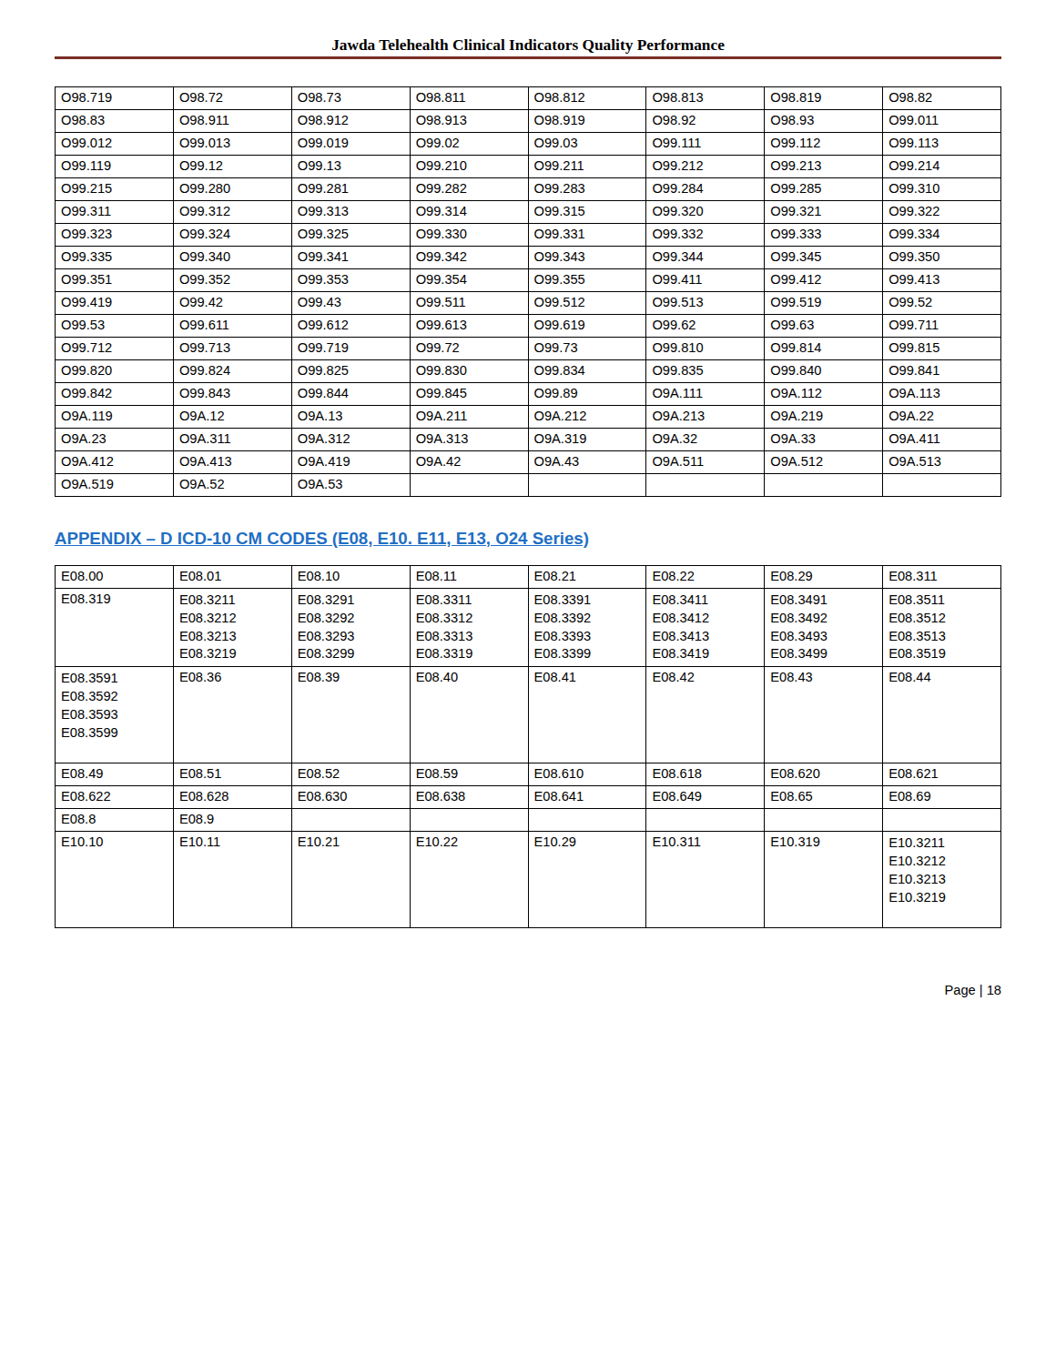Jawda Telehealth Clinical Indicators Quality Performance
| O98.719 | O98.72 | O98.73 | O98.811 | O98.812 | O98.813 | O98.819 | O98.82 |
| O98.83 | O98.911 | O98.912 | O98.913 | O98.919 | O98.92 | O98.93 | O99.011 |
| O99.012 | O99.013 | O99.019 | O99.02 | O99.03 | O99.111 | O99.112 | O99.113 |
| O99.119 | O99.12 | O99.13 | O99.210 | O99.211 | O99.212 | O99.213 | O99.214 |
| O99.215 | O99.280 | O99.281 | O99.282 | O99.283 | O99.284 | O99.285 | O99.310 |
| O99.311 | O99.312 | O99.313 | O99.314 | O99.315 | O99.320 | O99.321 | O99.322 |
| O99.323 | O99.324 | O99.325 | O99.330 | O99.331 | O99.332 | O99.333 | O99.334 |
| O99.335 | O99.340 | O99.341 | O99.342 | O99.343 | O99.344 | O99.345 | O99.350 |
| O99.351 | O99.352 | O99.353 | O99.354 | O99.355 | O99.411 | O99.412 | O99.413 |
| O99.419 | O99.42 | O99.43 | O99.511 | O99.512 | O99.513 | O99.519 | O99.52 |
| O99.53 | O99.611 | O99.612 | O99.613 | O99.619 | O99.62 | O99.63 | O99.711 |
| O99.712 | O99.713 | O99.719 | O99.72 | O99.73 | O99.810 | O99.814 | O99.815 |
| O99.820 | O99.824 | O99.825 | O99.830 | O99.834 | O99.835 | O99.840 | O99.841 |
| O99.842 | O99.843 | O99.844 | O99.845 | O99.89 | O9A.111 | O9A.112 | O9A.113 |
| O9A.119 | O9A.12 | O9A.13 | O9A.211 | O9A.212 | O9A.213 | O9A.219 | O9A.22 |
| O9A.23 | O9A.311 | O9A.312 | O9A.313 | O9A.319 | O9A.32 | O9A.33 | O9A.411 |
| O9A.412 | O9A.413 | O9A.419 | O9A.42 | O9A.43 | O9A.511 | O9A.512 | O9A.513 |
| O9A.519 | O9A.52 | O9A.53 | | | | | |
APPENDIX – D ICD-10 CM CODES (E08, E10. E11, E13, O24 Series)
| E08.00 | E08.01 | E08.10 | E08.11 | E08.21 | E08.22 | E08.29 | E08.311 |
| E08.319 | E08.3211 E08.3212 E08.3213 E08.3219 | E08.3291 E08.3292 E08.3293 E08.3299 | E08.3311 E08.3312 E08.3313 E08.3319 | E08.3391 E08.3392 E08.3393 E08.3399 | E08.3411 E08.3412 E08.3413 E08.3419 | E08.3491 E08.3492 E08.3493 E08.3499 | E08.3511 E08.3512 E08.3513 E08.3519 |
| E08.3591 E08.3592 E08.3593 E08.3599 | E08.36 | E08.39 | E08.40 | E08.41 | E08.42 | E08.43 | E08.44 |
| E08.49 | E08.51 | E08.52 | E08.59 | E08.610 | E08.618 | E08.620 | E08.621 |
| E08.622 | E08.628 | E08.630 | E08.638 | E08.641 | E08.649 | E08.65 | E08.69 |
| E08.8 | E08.9 | | | | | | |
| E10.10 | E10.11 | E10.21 | E10.22 | E10.29 | E10.311 | E10.319 | E10.3211 E10.3212 E10.3213 E10.3219 |
Page | 18